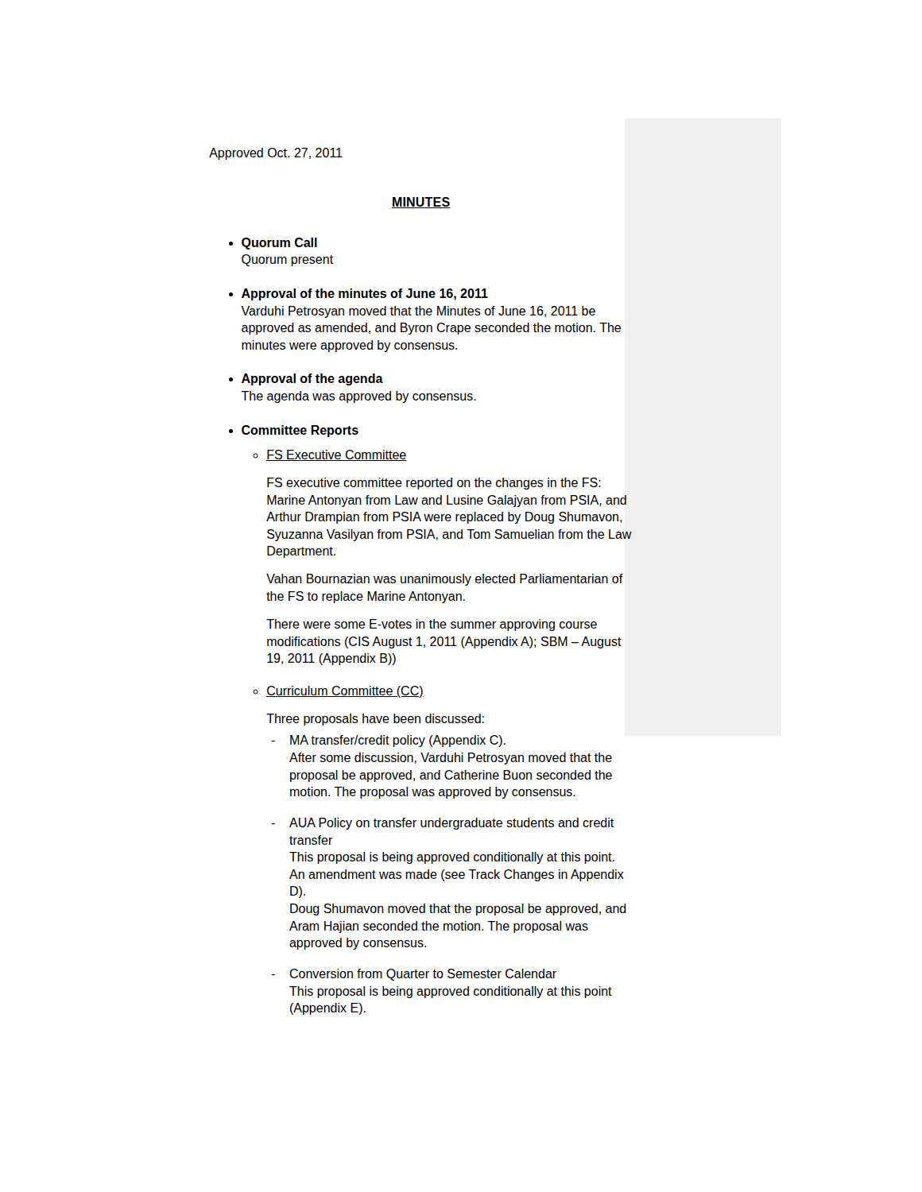Approved Oct. 27, 2011
MINUTES
Quorum Call
Quorum present
Approval of the minutes of June 16, 2011
Varduhi Petrosyan moved that the Minutes of June 16, 2011 be approved as amended, and Byron Crape seconded the motion. The minutes were approved by consensus.
Approval of the agenda
The agenda was approved by consensus.
Committee Reports
FS Executive Committee
FS executive committee reported on the changes in the FS: Marine Antonyan from Law and Lusine Galajyan from PSIA, and Arthur Drampian from PSIA were replaced by Doug Shumavon, Syuzanna Vasilyan from PSIA, and Tom Samuelian from the Law Department.
Vahan Bournazian was unanimously elected Parliamentarian of the FS to replace Marine Antonyan.
There were some E-votes in the summer approving course modifications (CIS August 1, 2011 (Appendix A); SBM – August 19, 2011 (Appendix B))
Curriculum Committee (CC)
Three proposals have been discussed:
MA transfer/credit policy (Appendix C).
After some discussion, Varduhi Petrosyan moved that the proposal be approved, and Catherine Buon seconded the motion. The proposal was approved by consensus.
AUA Policy on transfer undergraduate students and credit transfer
This proposal is being approved conditionally at this point.
An amendment was made (see Track Changes in Appendix D).
Doug Shumavon moved that the proposal be approved, and Aram Hajian seconded the motion. The proposal was approved by consensus.
Conversion from Quarter to Semester Calendar
This proposal is being approved conditionally at this point (Appendix E).